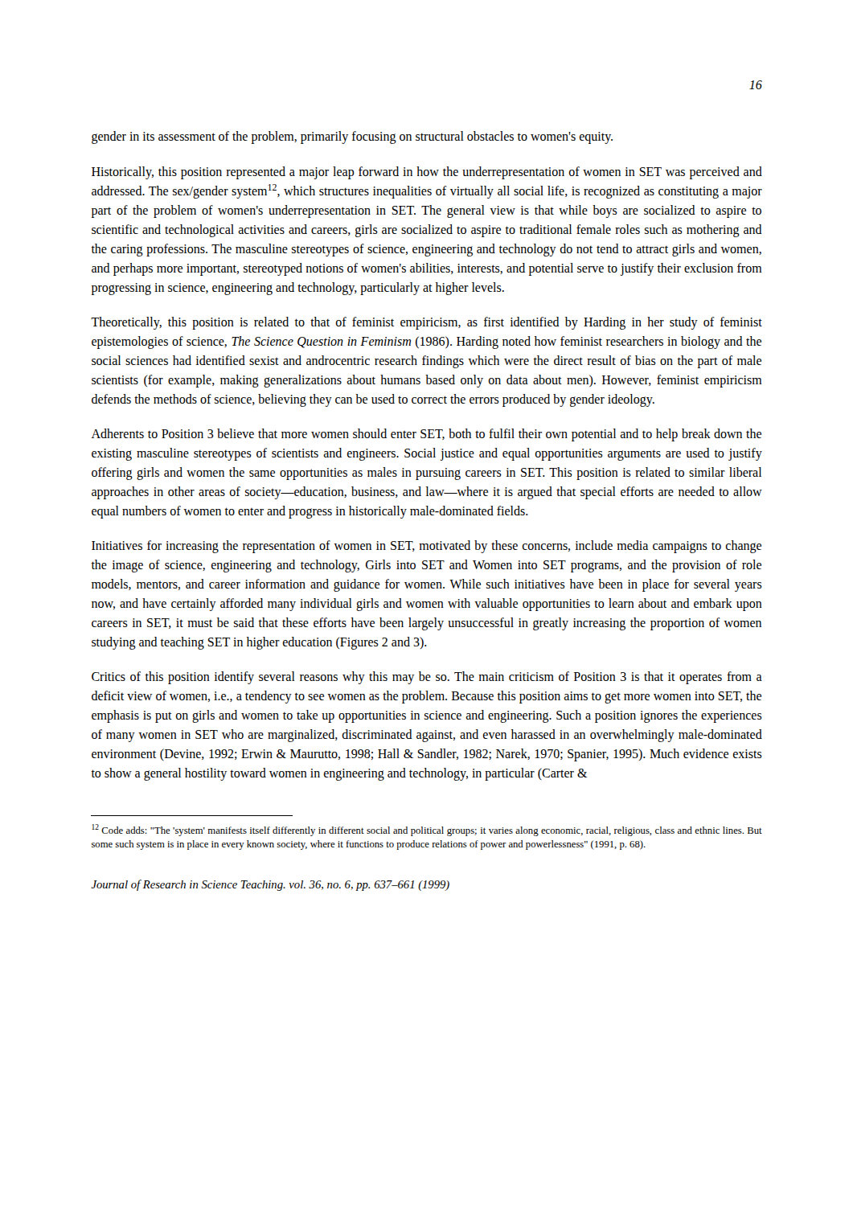16
gender in its assessment of the problem, primarily focusing on structural obstacles to women's equity.
Historically, this position represented a major leap forward in how the underrepresentation of women in SET was perceived and addressed. The sex/gender system12, which structures inequalities of virtually all social life, is recognized as constituting a major part of the problem of women's underrepresentation in SET. The general view is that while boys are socialized to aspire to scientific and technological activities and careers, girls are socialized to aspire to traditional female roles such as mothering and the caring professions. The masculine stereotypes of science, engineering and technology do not tend to attract girls and women, and perhaps more important, stereotyped notions of women's abilities, interests, and potential serve to justify their exclusion from progressing in science, engineering and technology, particularly at higher levels.
Theoretically, this position is related to that of feminist empiricism, as first identified by Harding in her study of feminist epistemologies of science, The Science Question in Feminism (1986). Harding noted how feminist researchers in biology and the social sciences had identified sexist and androcentric research findings which were the direct result of bias on the part of male scientists (for example, making generalizations about humans based only on data about men). However, feminist empiricism defends the methods of science, believing they can be used to correct the errors produced by gender ideology.
Adherents to Position 3 believe that more women should enter SET, both to fulfil their own potential and to help break down the existing masculine stereotypes of scientists and engineers. Social justice and equal opportunities arguments are used to justify offering girls and women the same opportunities as males in pursuing careers in SET. This position is related to similar liberal approaches in other areas of society—education, business, and law—where it is argued that special efforts are needed to allow equal numbers of women to enter and progress in historically male-dominated fields.
Initiatives for increasing the representation of women in SET, motivated by these concerns, include media campaigns to change the image of science, engineering and technology, Girls into SET and Women into SET programs, and the provision of role models, mentors, and career information and guidance for women. While such initiatives have been in place for several years now, and have certainly afforded many individual girls and women with valuable opportunities to learn about and embark upon careers in SET, it must be said that these efforts have been largely unsuccessful in greatly increasing the proportion of women studying and teaching SET in higher education (Figures 2 and 3).
Critics of this position identify several reasons why this may be so. The main criticism of Position 3 is that it operates from a deficit view of women, i.e., a tendency to see women as the problem. Because this position aims to get more women into SET, the emphasis is put on girls and women to take up opportunities in science and engineering. Such a position ignores the experiences of many women in SET who are marginalized, discriminated against, and even harassed in an overwhelmingly male-dominated environment (Devine, 1992; Erwin & Maurutto, 1998; Hall & Sandler, 1982; Narek, 1970; Spanier, 1995). Much evidence exists to show a general hostility toward women in engineering and technology, in particular (Carter &
12 Code adds: "The 'system' manifests itself differently in different social and political groups; it varies along economic, racial, religious, class and ethnic lines. But some such system is in place in every known society, where it functions to produce relations of power and powerlessness" (1991, p. 68).
Journal of Research in Science Teaching. vol. 36, no. 6, pp. 637–661 (1999)